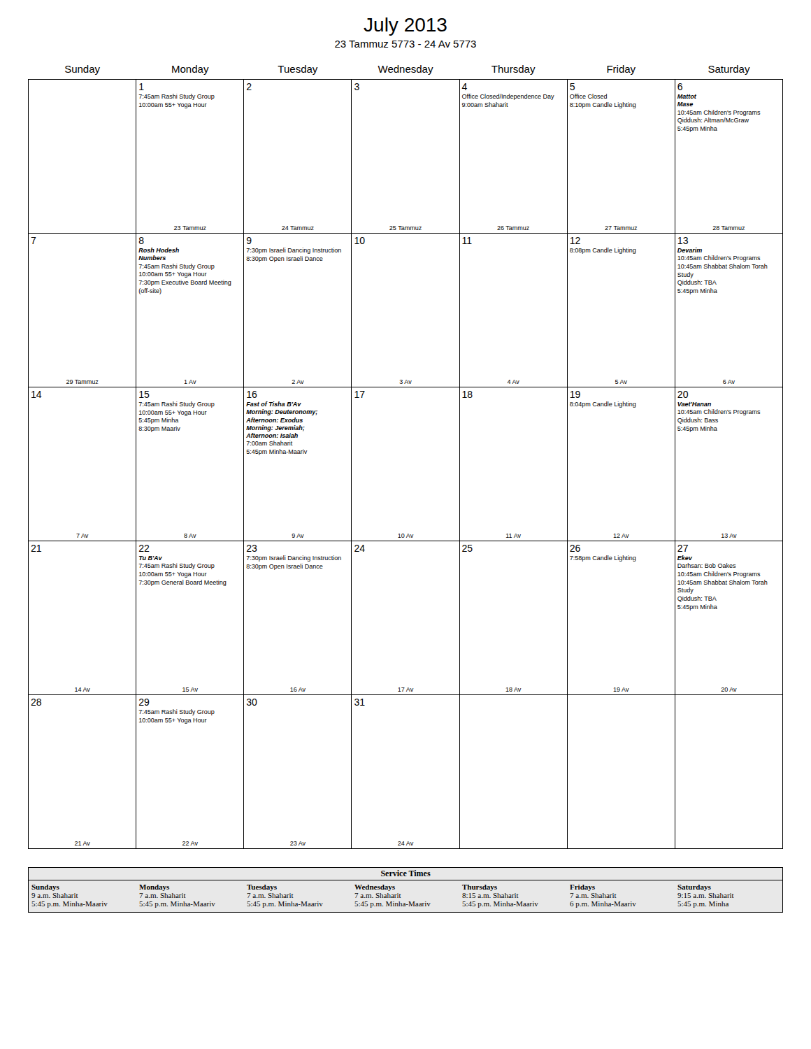July 2013
23 Tammuz 5773 - 24 Av 5773
| Sunday | Monday | Tuesday | Wednesday | Thursday | Friday | Saturday |
| --- | --- | --- | --- | --- | --- | --- |
| | 1 7:45am Rashi Study Group 10:00am 55+ Yoga Hour 23 Tammuz | 2 24 Tammuz | 3 25 Tammuz | 4 Office Closed/Independence Day 9:00am Shaharit 26 Tammuz | 5 Office Closed 8:10pm Candle Lighting 27 Tammuz | 6 Mattot Mase 10:45am Children's Programs Qiddush: Altman/McGraw 5:45pm Minha 28 Tammuz |
| 7 29 Tammuz | 8 Rosh Hodesh Numbers 7:45am Rashi Study Group 10:00am 55+ Yoga Hour 7:30pm Executive Board Meeting (off-site) 1 Av | 9 7:30pm Israeli Dancing Instruction 8:30pm Open Israeli Dance 2 Av | 10 3 Av | 11 4 Av | 12 8:08pm Candle Lighting 5 Av | 13 Devarim 10:45am Children's Programs 10:45am Shabbat Shalom Torah Study Qiddush: TBA 5:45pm Minha 6 Av |
| 14 7 Av | 15 7:45am Rashi Study Group 10:00am 55+ Yoga Hour 5:45pm Minha 8:30pm Maariv 8 Av | 16 Fast of Tisha B'Av Morning: Deuteronomy; Afternoon: Exodus Morning: Jeremiah; Afternoon: Isaiah 7:00am Shaharit 5:45pm Minha-Maariv 9 Av | 17 10 Av | 18 11 Av | 19 8:04pm Candle Lighting 12 Av | 20 Vaet'Hanan 10:45am Children's Programs Qiddush: Bass 5:45pm Minha 13 Av |
| 21 14 Av | 22 Tu B'Av 7:45am Rashi Study Group 10:00am 55+ Yoga Hour 7:30pm General Board Meeting 15 Av | 23 7:30pm Israeli Dancing Instruction 8:30pm Open Israeli Dance 16 Av | 24 17 Av | 25 18 Av | 26 7:58pm Candle Lighting 19 Av | 27 Ekev Darhsan: Bob Oakes 10:45am Children's Programs 10:45am Shabbat Shalom Torah Study Qiddush: TBA 5:45pm Minha 20 Av |
| 28 21 Av | 29 7:45am Rashi Study Group 10:00am 55+ Yoga Hour 22 Av | 30 23 Av | 31 24 Av | | | |
Service Times
| Sundays 9 a.m. Shaharit 5:45 p.m. Minha-Maariv | Mondays 7 a.m. Shaharit 5:45 p.m. Minha-Maariv | Tuesdays 7 a.m. Shaharit 5:45 p.m. Minha-Maariv | Wednesdays 7 a.m. Shaharit 5:45 p.m. Minha-Maariv | Thursdays 8:15 a.m. Shaharit 5:45 p.m. Minha-Maariv | Fridays 7 a.m. Shaharit 6 p.m. Minha-Maariv | Saturdays 9:15 a.m. Shaharit 5:45 p.m. Minha |